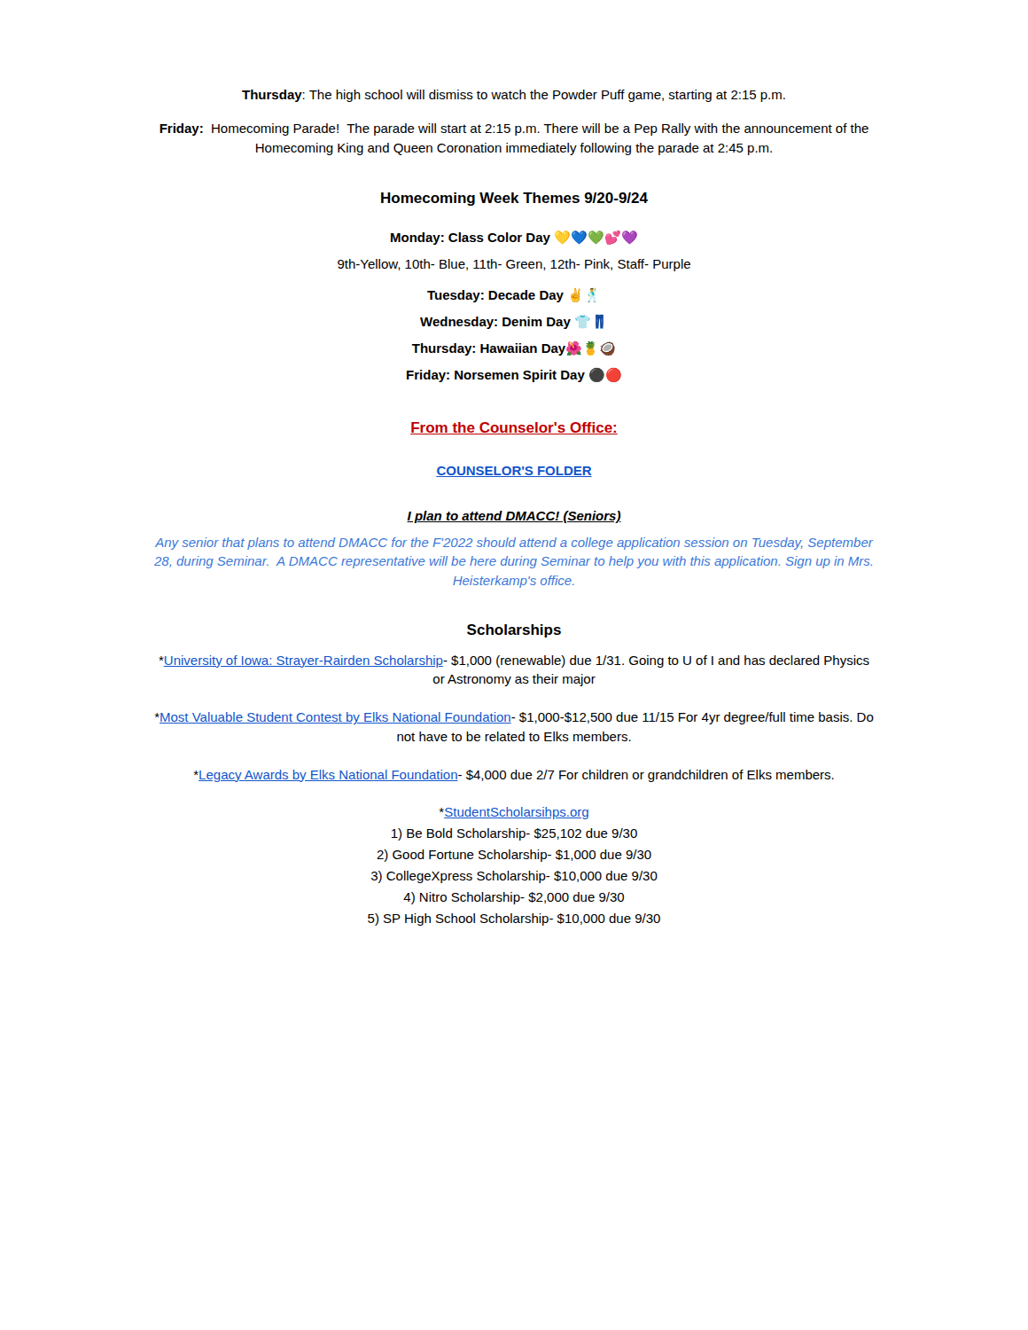Thursday: The high school will dismiss to watch the Powder Puff game, starting at 2:15 p.m.
Friday: Homecoming Parade! The parade will start at 2:15 p.m. There will be a Pep Rally with the announcement of the Homecoming King and Queen Coronation immediately following the parade at 2:45 p.m.
Homecoming Week Themes 9/20-9/24
Monday: Class Color Day 💛💙💚💕💜
9th-Yellow, 10th- Blue, 11th- Green, 12th- Pink, Staff- Purple
Tuesday: Decade Day ✌️🕺
Wednesday: Denim Day 👕👖
Thursday: Hawaiian Day🌺🍍🥥
Friday: Norsemen Spirit Day ⚫🔴
From the Counselor's Office:
COUNSELOR'S FOLDER
I plan to attend DMACC! (Seniors)
Any senior that plans to attend DMACC for the F'2022 should attend a college application session on Tuesday, September 28, during Seminar. A DMACC representative will be here during Seminar to help you with this application. Sign up in Mrs. Heisterkamp's office.
Scholarships
*University of Iowa: Strayer-Rairden Scholarship- $1,000 (renewable) due 1/31. Going to U of I and has declared Physics or Astronomy as their major
*Most Valuable Student Contest by Elks National Foundation- $1,000-$12,500 due 11/15 For 4yr degree/full time basis. Do not have to be related to Elks members.
*Legacy Awards by Elks National Foundation- $4,000 due 2/7 For children or grandchildren of Elks members.
*StudentScholarsihps.org
1) Be Bold Scholarship- $25,102 due 9/30
2) Good Fortune Scholarship- $1,000 due 9/30
3) CollegeXpress Scholarship- $10,000 due 9/30
4) Nitro Scholarship- $2,000 due 9/30
5) SP High School Scholarship- $10,000 due 9/30